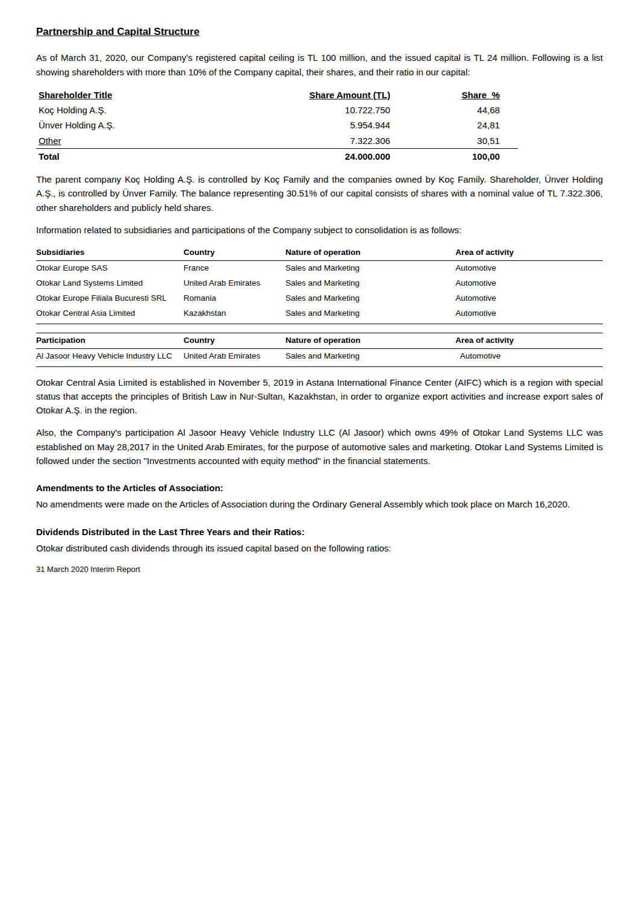Partnership and Capital Structure
As of March 31, 2020, our Company's registered capital ceiling is TL 100 million, and the issued capital is TL 24 million. Following is a list showing shareholders with more than 10% of the Company capital, their shares, and their ratio in our capital:
| Shareholder Title | Share Amount (TL) | Share % |
| --- | --- | --- |
| Koç Holding A.Ş. | 10.722.750 | 44,68 |
| Ünver Holding A.Ş. | 5.954.944 | 24,81 |
| Other | 7.322.306 | 30,51 |
| Total | 24.000.000 | 100,00 |
The parent company Koç Holding A.Ş. is controlled by Koç Family and the companies owned by Koç Family. Shareholder, Ünver Holding A.Ş., is controlled by Ünver Family. The balance representing 30.51% of our capital consists of shares with a nominal value of TL 7.322.306, other shareholders and publicly held shares.
Information related to subsidiaries and participations of the Company subject to consolidation is as follows:
| Subsidiaries | Country | Nature of operation | Area of activity |
| --- | --- | --- | --- |
| Otokar Europe SAS | France | Sales and Marketing | Automotive |
| Otokar Land Systems Limited | United Arab Emirates | Sales and Marketing | Automotive |
| Otokar Europe Filiala Bucuresti SRL | Romania | Sales and Marketing | Automotive |
| Otokar Central Asia Limited | Kazakhstan | Sales and Marketing | Automotive |
| Participation | Country | Nature of operation | Area of activity |
| Al Jasoor Heavy Vehicle Industry LLC | United Arab Emirates | Sales and Marketing | Automotive |
Otokar Central Asia Limited is established in November 5, 2019 in Astana International Finance Center (AIFC) which is a region with special status that accepts the principles of British Law in Nur-Sultan, Kazakhstan, in order to organize export activities and increase export sales of Otokar A.Ş. in the region.
Also, the Company's participation Al Jasoor Heavy Vehicle Industry LLC (Al Jasoor) which owns 49% of Otokar Land Systems LLC was established on May 28,2017 in the United Arab Emirates, for the purpose of automotive sales and marketing. Otokar Land Systems Limited is followed under the section "Investments accounted with equity method" in the financial statements.
Amendments to the Articles of Association:
No amendments were made on the Articles of Association during the Ordinary General Assembly which took place on March 16,2020.
Dividends Distributed in the Last Three Years and their Ratios:
Otokar distributed cash dividends through its issued capital based on the following ratios:
31 March 2020 Interim Report